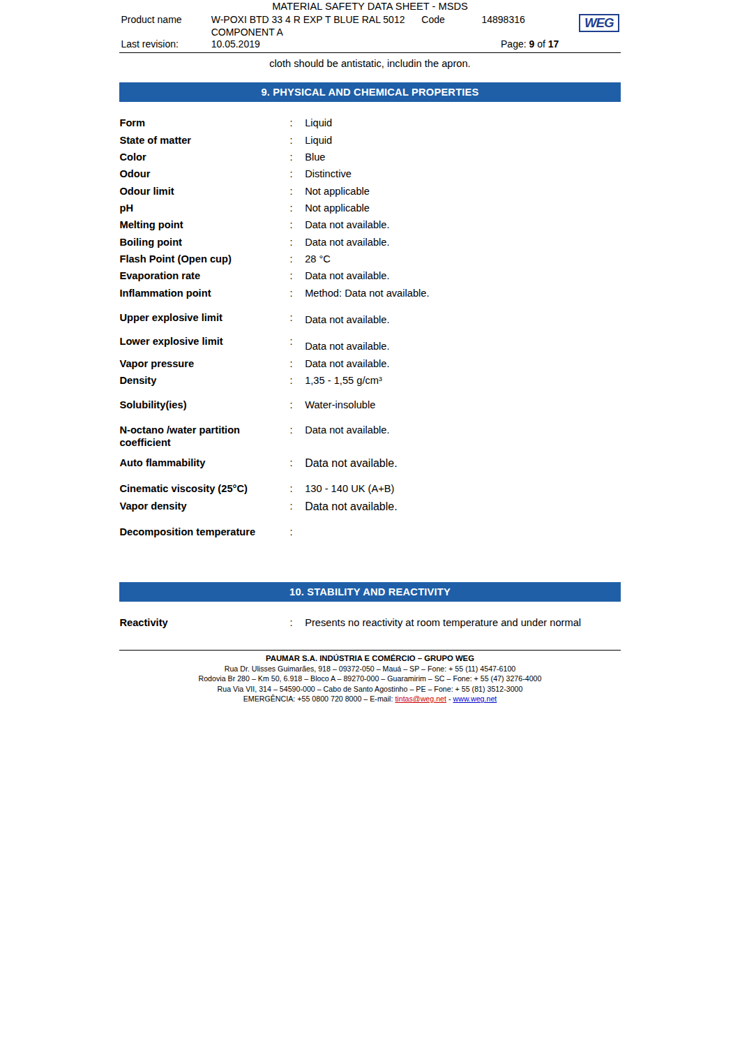MATERIAL SAFETY DATA SHEET - MSDS
| Product name | W-POXI BTD 33 4 R EXP T BLUE RAL 5012 COMPONENT A | Code | 14898316 | WEG |
| Last revision: | 10.05.2019 | Page: 9 of 17 |
cloth should be antistatic, includin the apron.
9. PHYSICAL AND CHEMICAL PROPERTIES
| Form | : | Liquid |
| State of matter | : | Liquid |
| Color | : | Blue |
| Odour | : | Distinctive |
| Odour limit | : | Not applicable |
| pH | : | Not applicable |
| Melting point | : | Data not available. |
| Boiling point | : | Data not available. |
| Flash Point (Open cup) | : | 28 °C |
| Evaporation rate | : | Data not available. |
| Inflammation point | : | Method: Data not available. |
| Upper explosive limit | : | Data not available. |
| Lower explosive limit | : | Data not available. |
| Vapor pressure | : | Data not available. |
| Density | : | 1,35 - 1,55 g/cm³ |
| Solubility(ies) | : | Water-insoluble |
| N-octano /water partition coefficient | : | Data not available. |
| Auto flammability | : | Data not available. |
| Cinematic viscosity (25°C) | : | 130 - 140 UK (A+B) |
| Vapor density | : | Data not available. |
| Decomposition temperature | : | |
10. STABILITY AND REACTIVITY
| Reactivity | : | Presents no reactivity at room temperature and under normal |
PAUMAR S.A. INDÚSTRIA E COMÉRCIO – GRUPO WEG
Rua Dr. Ulisses Guimarães, 918 – 09372-050 – Mauá – SP – Fone: + 55 (11) 4547-6100
Rodovia Br 280 – Km 50, 6.918 – Bloco A – 89270-000 – Guaramirim – SC – Fone: + 55 (47) 3276-4000
Rua Via VII, 314 – 54590-000 – Cabo de Santo Agostinho – PE – Fone: + 55 (81) 3512-3000
EMERGÊNCIA: +55 0800 720 8000 – E-mail: tintas@weg.net - www.weg.net